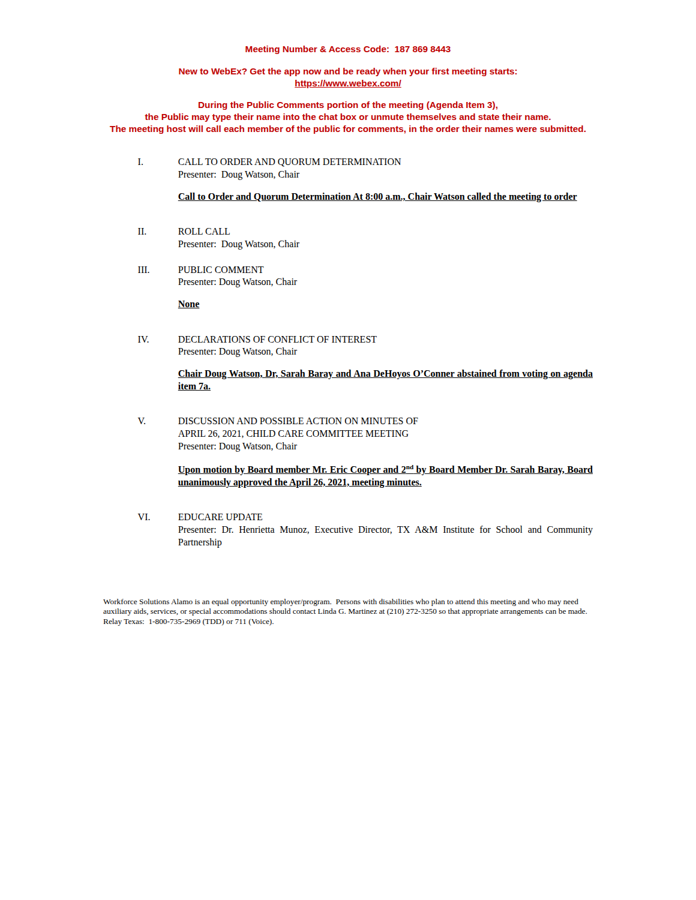Meeting Number & Access Code: 187 869 8443
New to WebEx? Get the app now and be ready when your first meeting starts:
https://www.webex.com/
During the Public Comments portion of the meeting (Agenda Item 3),
the Public may type their name into the chat box or unmute themselves and state their name.
The meeting host will call each member of the public for comments, in the order their names were submitted.
I.
Call to Order and Quorum Determination
Presenter: Doug Watson, Chair
Call to Order and Quorum Determination At 8:00 a.m., Chair Watson called the meeting to order
II.
Roll Call
Presenter: Doug Watson, Chair
III.
Public Comment
Presenter: Doug Watson, Chair
None
IV.
Declarations of Conflict of Interest
Presenter: Doug Watson, Chair
Chair Doug Watson, Dr, Sarah Baray and Ana DeHoyos O’Conner abstained from voting on agenda item 7a.
V.
Discussion and Possible Action on Minutes of
April 26, 2021, Child Care Committee Meeting
Presenter: Doug Watson, Chair
Upon motion by Board member Mr. Eric Cooper and 2nd by Board Member Dr. Sarah Baray, Board unanimously approved the April 26, 2021, meeting minutes.
VI.
Educare Update
Presenter: Dr. Henrietta Munoz, Executive Director, TX A&M Institute for School and Community Partnership
Workforce Solutions Alamo is an equal opportunity employer/program. Persons with disabilities who plan to attend this meeting and who may need auxiliary aids, services, or special accommodations should contact Linda G. Martinez at (210) 272-3250 so that appropriate arrangements can be made. Relay Texas: 1-800-735-2969 (TDD) or 711 (Voice).